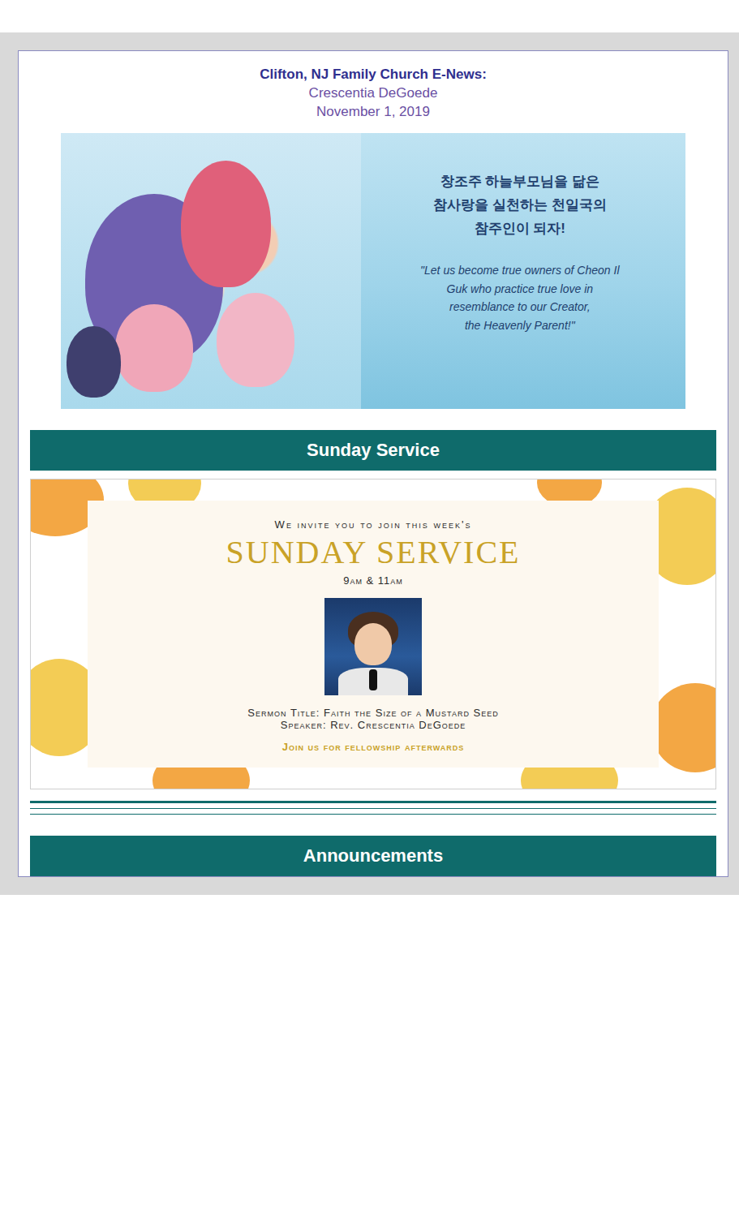Clifton, NJ Family Church E-News:
Crescentia DeGoede
November 1, 2019
창조주 하늘부모님을 닮은
참사랑을 실천하는 천일국의
참주인이 되자!
"Let us become true owners of Cheon Il
Guk who practice true love in
resemblance to our Creator,
the Heavenly Parent!"
Sunday Service
We invite you to join this week's
SUNDAY SERVICE
9am & 11am
Sermon Title: Faith the Size of a Mustard Seed
Speaker: Rev. Crescentia DeGoede
Join us for fellowship afterwards
Announcements